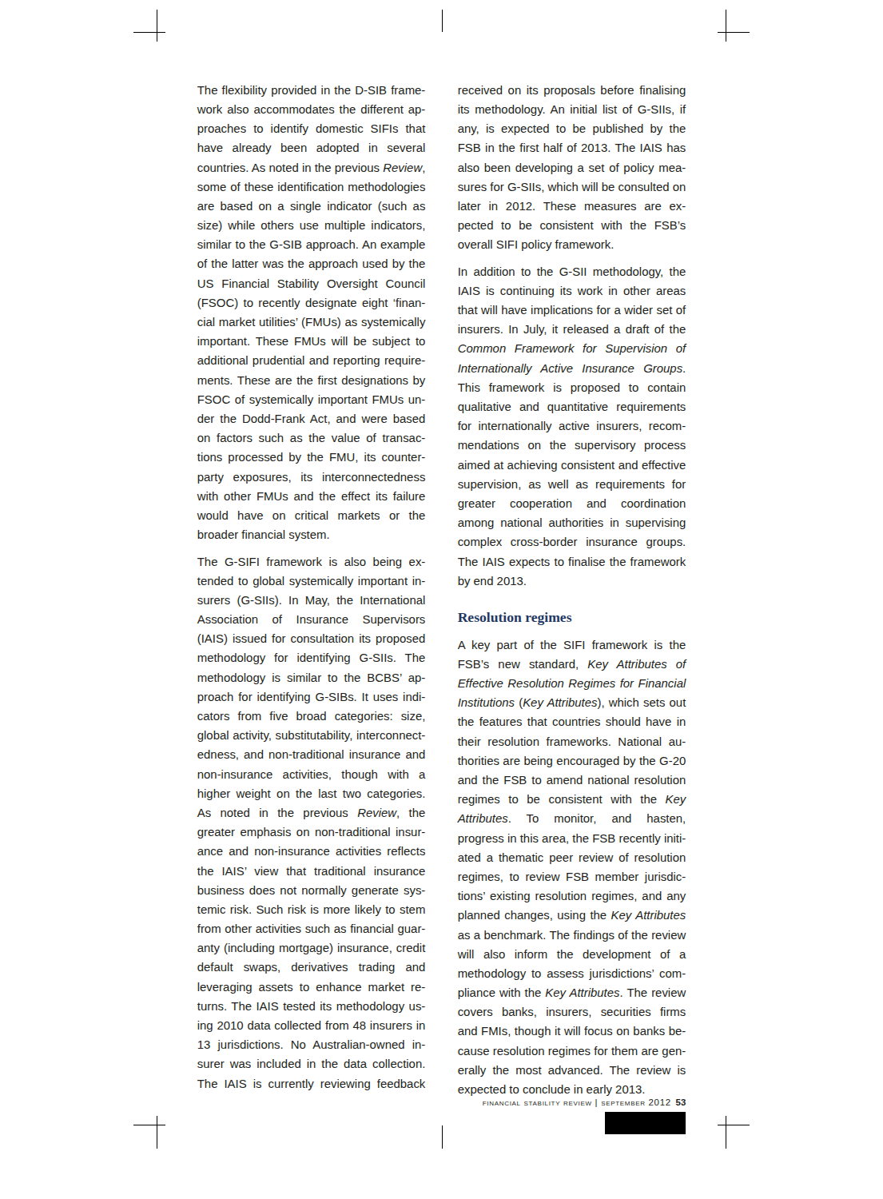The flexibility provided in the D-SIB framework also accommodates the different approaches to identify domestic SIFIs that have already been adopted in several countries. As noted in the previous Review, some of these identification methodologies are based on a single indicator (such as size) while others use multiple indicators, similar to the G-SIB approach. An example of the latter was the approach used by the US Financial Stability Oversight Council (FSOC) to recently designate eight ‘financial market utilities’ (FMUs) as systemically important. These FMUs will be subject to additional prudential and reporting requirements. These are the first designations by FSOC of systemically important FMUs under the Dodd-Frank Act, and were based on factors such as the value of transactions processed by the FMU, its counterparty exposures, its interconnectedness with other FMUs and the effect its failure would have on critical markets or the broader financial system.
The G-SIFI framework is also being extended to global systemically important insurers (G-SIIs). In May, the International Association of Insurance Supervisors (IAIS) issued for consultation its proposed methodology for identifying G-SIIs. The methodology is similar to the BCBS’ approach for identifying G-SIBs. It uses indicators from five broad categories: size, global activity, substitutability, interconnectedness, and non-traditional insurance and non-insurance activities, though with a higher weight on the last two categories. As noted in the previous Review, the greater emphasis on non-traditional insurance and non-insurance activities reflects the IAIS’ view that traditional insurance business does not normally generate systemic risk. Such risk is more likely to stem from other activities such as financial guaranty (including mortgage) insurance, credit default swaps, derivatives trading and leveraging assets to enhance market returns. The IAIS tested its methodology using 2010 data collected from 48 insurers in 13 jurisdictions. No Australian-owned insurer was included in the data collection. The IAIS is currently reviewing feedback received on its proposals before finalising its methodology. An initial list of G-SIIs, if any, is expected to be published by the FSB in the first half of 2013. The IAIS has also been developing a set of policy measures for G-SIIs, which will be consulted on later in 2012. These measures are expected to be consistent with the FSB’s overall SIFI policy framework.
In addition to the G-SII methodology, the IAIS is continuing its work in other areas that will have implications for a wider set of insurers. In July, it released a draft of the Common Framework for Supervision of Internationally Active Insurance Groups. This framework is proposed to contain qualitative and quantitative requirements for internationally active insurers, recommendations on the supervisory process aimed at achieving consistent and effective supervision, as well as requirements for greater cooperation and coordination among national authorities in supervising complex cross-border insurance groups. The IAIS expects to finalise the framework by end 2013.
Resolution regimes
A key part of the SIFI framework is the FSB’s new standard, Key Attributes of Effective Resolution Regimes for Financial Institutions (Key Attributes), which sets out the features that countries should have in their resolution frameworks. National authorities are being encouraged by the G-20 and the FSB to amend national resolution regimes to be consistent with the Key Attributes. To monitor, and hasten, progress in this area, the FSB recently initiated a thematic peer review of resolution regimes, to review FSB member jurisdictions’ existing resolution regimes, and any planned changes, using the Key Attributes as a benchmark. The findings of the review will also inform the development of a methodology to assess jurisdictions’ compliance with the Key Attributes. The review covers banks, insurers, securities firms and FMIs, though it will focus on banks because resolution regimes for them are generally the most advanced. The review is expected to conclude in early 2013.
Financial Stability Review | September 201253